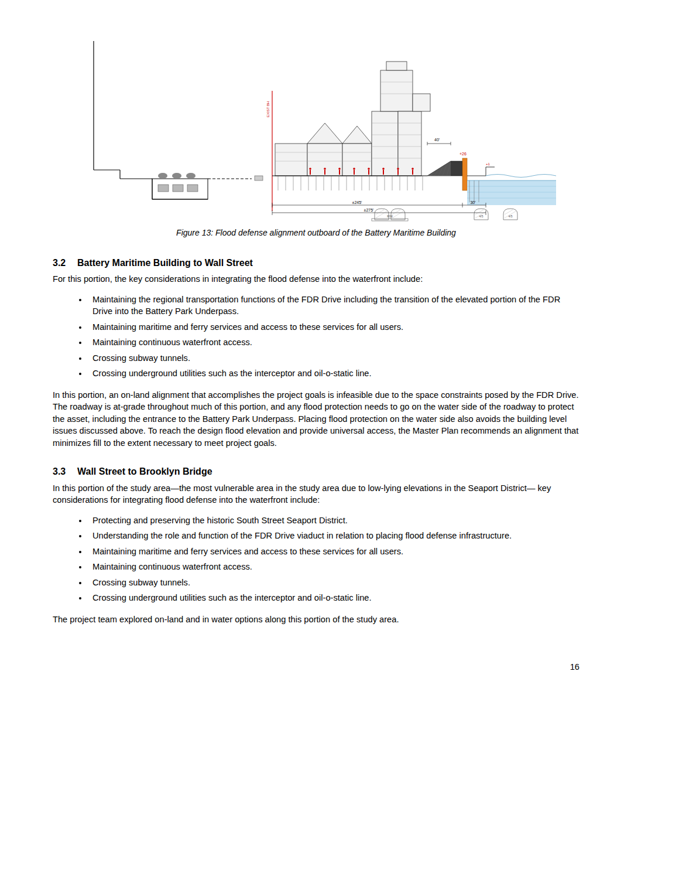EXIST BH +24.0 40' +26 +1 ±245' 30' ±275' R/W 4/5 4/5
Figure 13: Flood defense alignment outboard of the Battery Maritime Building
3.2 Battery Maritime Building to Wall Street
For this portion, the key considerations in integrating the flood defense into the waterfront include:
Maintaining the regional transportation functions of the FDR Drive including the transition of the elevated portion of the FDR Drive into the Battery Park Underpass.
Maintaining maritime and ferry services and access to these services for all users.
Maintaining continuous waterfront access.
Crossing subway tunnels.
Crossing underground utilities such as the interceptor and oil-o-static line.
In this portion, an on-land alignment that accomplishes the project goals is infeasible due to the space constraints posed by the FDR Drive. The roadway is at-grade throughout much of this portion, and any flood protection needs to go on the water side of the roadway to protect the asset, including the entrance to the Battery Park Underpass. Placing flood protection on the water side also avoids the building level issues discussed above. To reach the design flood elevation and provide universal access, the Master Plan recommends an alignment that minimizes fill to the extent necessary to meet project goals.
3.3 Wall Street to Brooklyn Bridge
In this portion of the study area—the most vulnerable area in the study area due to low-lying elevations in the Seaport District— key considerations for integrating flood defense into the waterfront include:
Protecting and preserving the historic South Street Seaport District.
Understanding the role and function of the FDR Drive viaduct in relation to placing flood defense infrastructure.
Maintaining maritime and ferry services and access to these services for all users.
Maintaining continuous waterfront access.
Crossing subway tunnels.
Crossing underground utilities such as the interceptor and oil-o-static line.
The project team explored on-land and in water options along this portion of the study area.
16